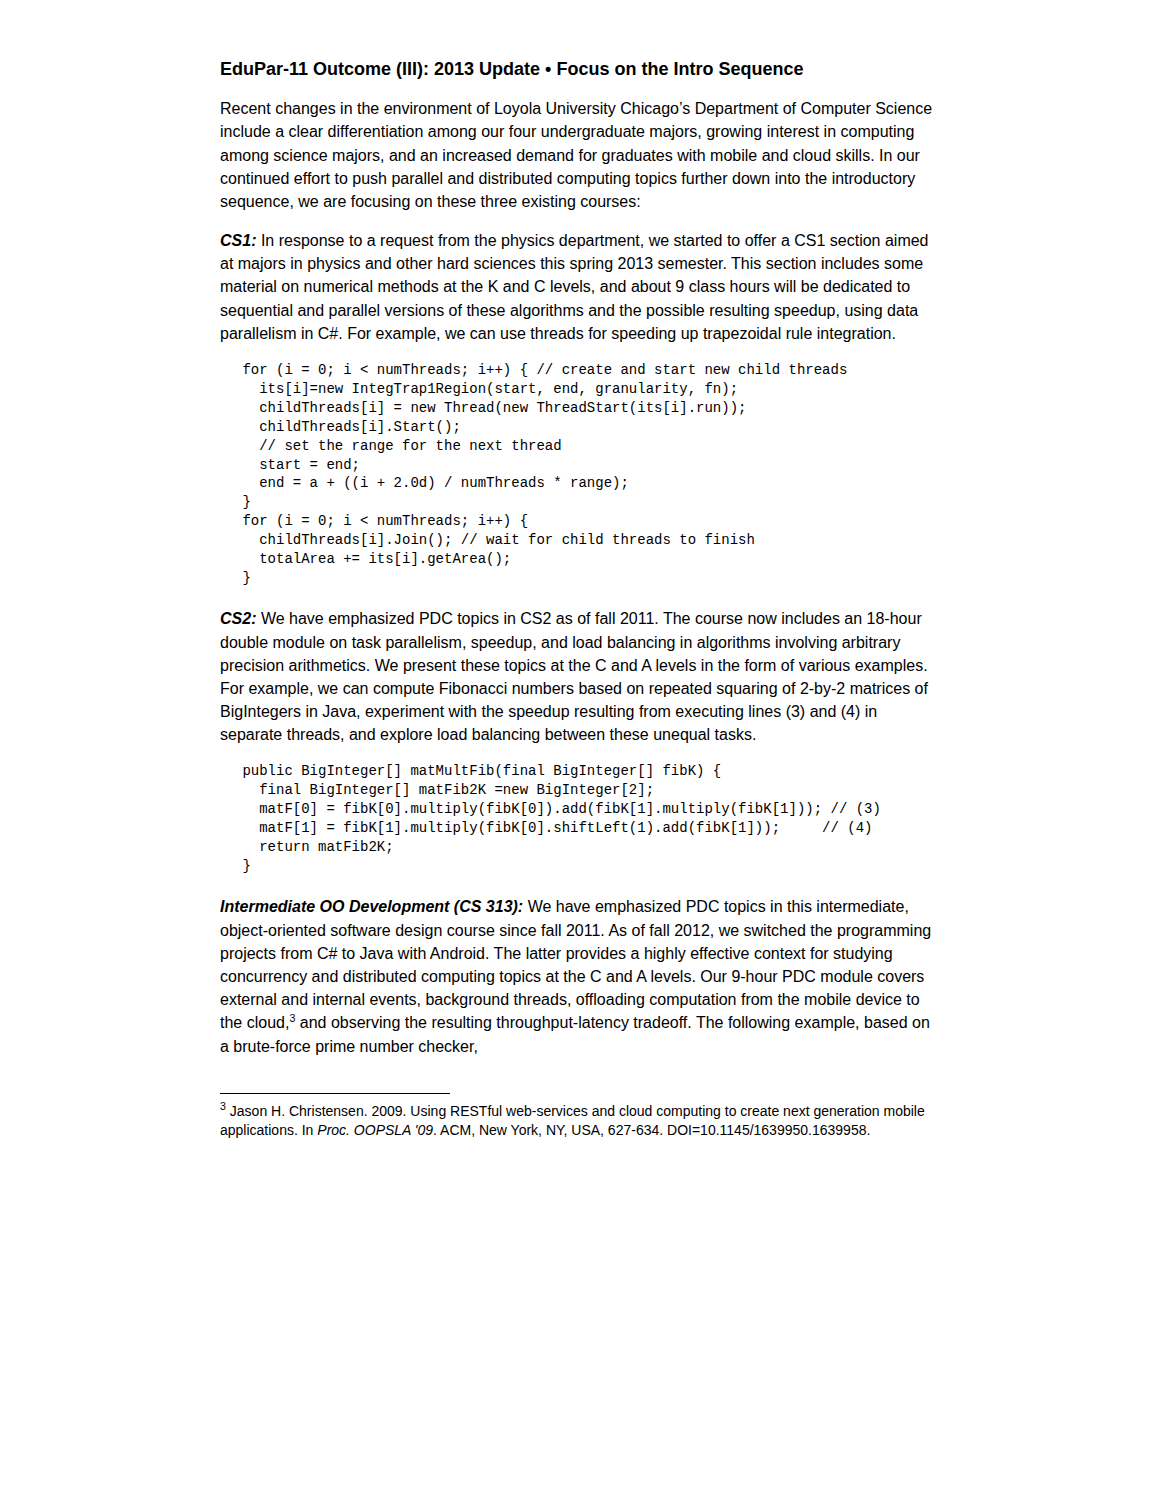EduPar-11 Outcome (III): 2013 Update • Focus on the Intro Sequence
Recent changes in the environment of Loyola University Chicago’s Department of Computer Science include a clear differentiation among our four undergraduate majors, growing interest in computing among science majors, and an increased demand for graduates with mobile and cloud skills. In our continued effort to push parallel and distributed computing topics further down into the introductory sequence, we are focusing on these three existing courses:
CS1: In response to a request from the physics department, we started to offer a CS1 section aimed at majors in physics and other hard sciences this spring 2013 semester. This section includes some material on numerical methods at the K and C levels, and about 9 class hours will be dedicated to sequential and parallel versions of these algorithms and the possible resulting speedup, using data parallelism in C#. For example, we can use threads for speeding up trapezoidal rule integration.
for (i = 0; i < numThreads; i++) { // create and start new child threads
  its[i]=new IntegTrap1Region(start, end, granularity, fn);
  childThreads[i] = new Thread(new ThreadStart(its[i].run));
  childThreads[i].Start();
  // set the range for the next thread
  start = end;
  end = a + ((i + 2.0d) / numThreads * range);
}
for (i = 0; i < numThreads; i++) {
  childThreads[i].Join(); // wait for child threads to finish
  totalArea += its[i].getArea();
}
CS2: We have emphasized PDC topics in CS2 as of fall 2011. The course now includes an 18-hour double module on task parallelism, speedup, and load balancing in algorithms involving arbitrary precision arithmetics. We present these topics at the C and A levels in the form of various examples. For example, we can compute Fibonacci numbers based on repeated squaring of 2-by-2 matrices of BigIntegers in Java, experiment with the speedup resulting from executing lines (3) and (4) in separate threads, and explore load balancing between these unequal tasks.
public BigInteger[] matMultFib(final BigInteger[] fibK) {
  final BigInteger[] matFib2K =new BigInteger[2];
  matF[0] = fibK[0].multiply(fibK[0]).add(fibK[1].multiply(fibK[1])); // (3)
  matF[1] = fibK[1].multiply(fibK[0].shiftLeft(1).add(fibK[1]));     // (4)
  return matFib2K;
}
Intermediate OO Development (CS 313): We have emphasized PDC topics in this intermediate, object-oriented software design course since fall 2011. As of fall 2012, we switched the programming projects from C# to Java with Android. The latter provides a highly effective context for studying concurrency and distributed computing topics at the C and A levels. Our 9-hour PDC module covers external and internal events, background threads, offloading computation from the mobile device to the cloud,3 and observing the resulting throughput-latency tradeoff. The following example, based on a brute-force prime number checker,
3 Jason H. Christensen. 2009. Using RESTful web-services and cloud computing to create next generation mobile applications. In Proc. OOPSLA '09. ACM, New York, NY, USA, 627-634. DOI=10.1145/1639950.1639958.